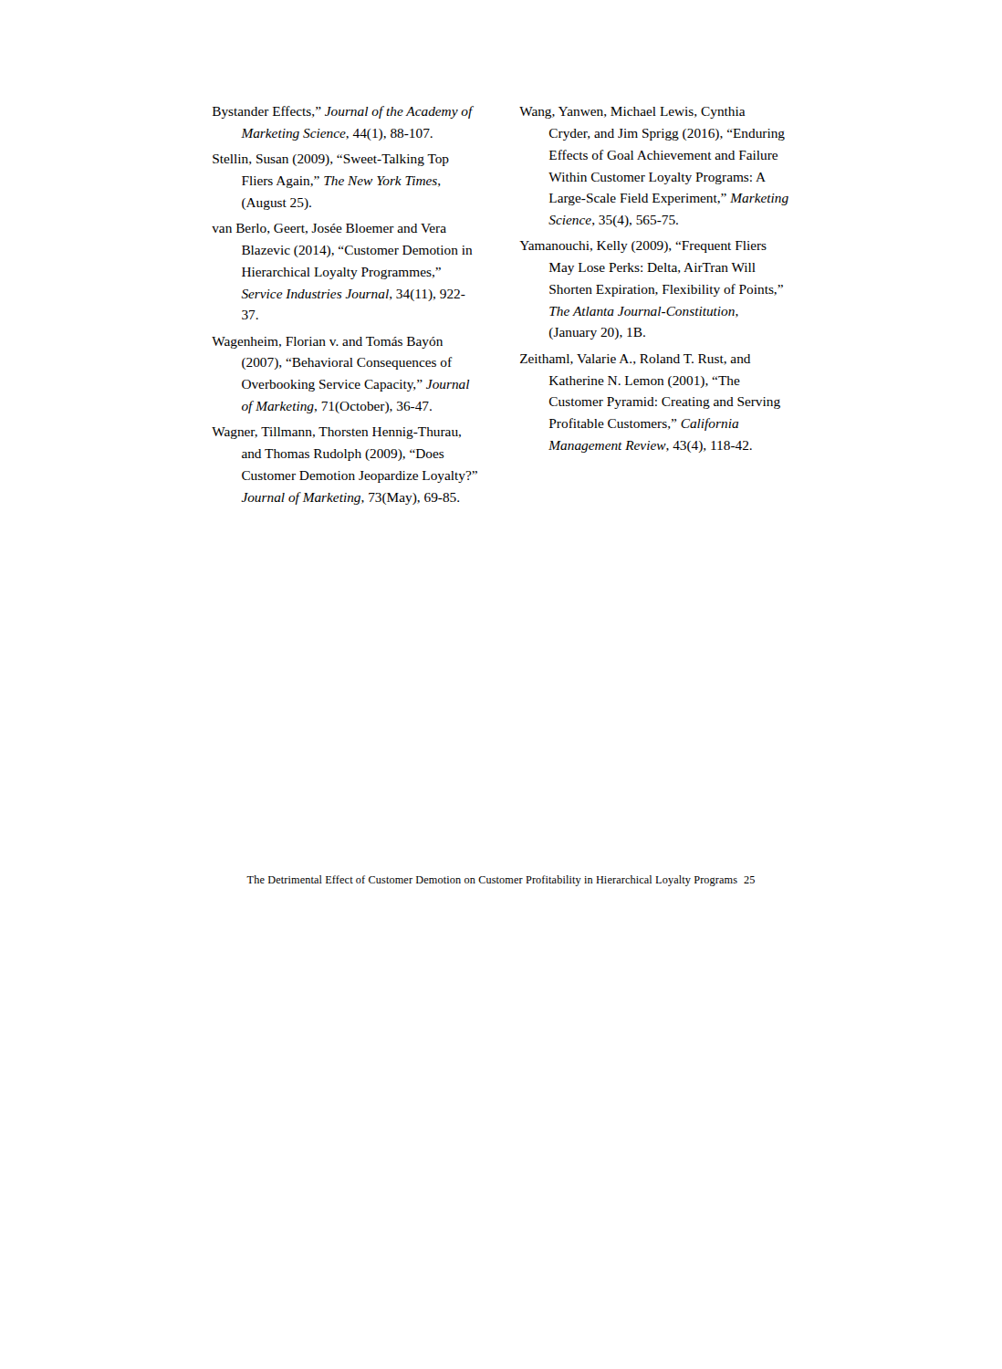Bystander Effects,” Journal of the Academy of Marketing Science, 44(1), 88-107.
Stellin, Susan (2009), “Sweet-Talking Top Fliers Again,” The New York Times, (August 25).
van Berlo, Geert, Josée Bloemer and Vera Blazevic (2014), “Customer Demotion in Hierarchical Loyalty Programmes,” Service Industries Journal, 34(11), 922-37.
Wagenheim, Florian v. and Tomás Bayón (2007), “Behavioral Consequences of Overbooking Service Capacity,” Journal of Marketing, 71(October), 36-47.
Wagner, Tillmann, Thorsten Hennig-Thurau, and Thomas Rudolph (2009), “Does Customer Demotion Jeopardize Loyalty?” Journal of Marketing, 73(May), 69-85.
Wang, Yanwen, Michael Lewis, Cynthia Cryder, and Jim Sprigg (2016), “Enduring Effects of Goal Achievement and Failure Within Customer Loyalty Programs: A Large-Scale Field Experiment,” Marketing Science, 35(4), 565-75.
Yamanouchi, Kelly (2009), “Frequent Fliers May Lose Perks: Delta, AirTran Will Shorten Expiration, Flexibility of Points,” The Atlanta Journal-Constitution, (January 20), 1B.
Zeithaml, Valarie A., Roland T. Rust, and Katherine N. Lemon (2001), “The Customer Pyramid: Creating and Serving Profitable Customers,” California Management Review, 43(4), 118-42.
The Detrimental Effect of Customer Demotion on Customer Profitability in Hierarchical Loyalty Programs25